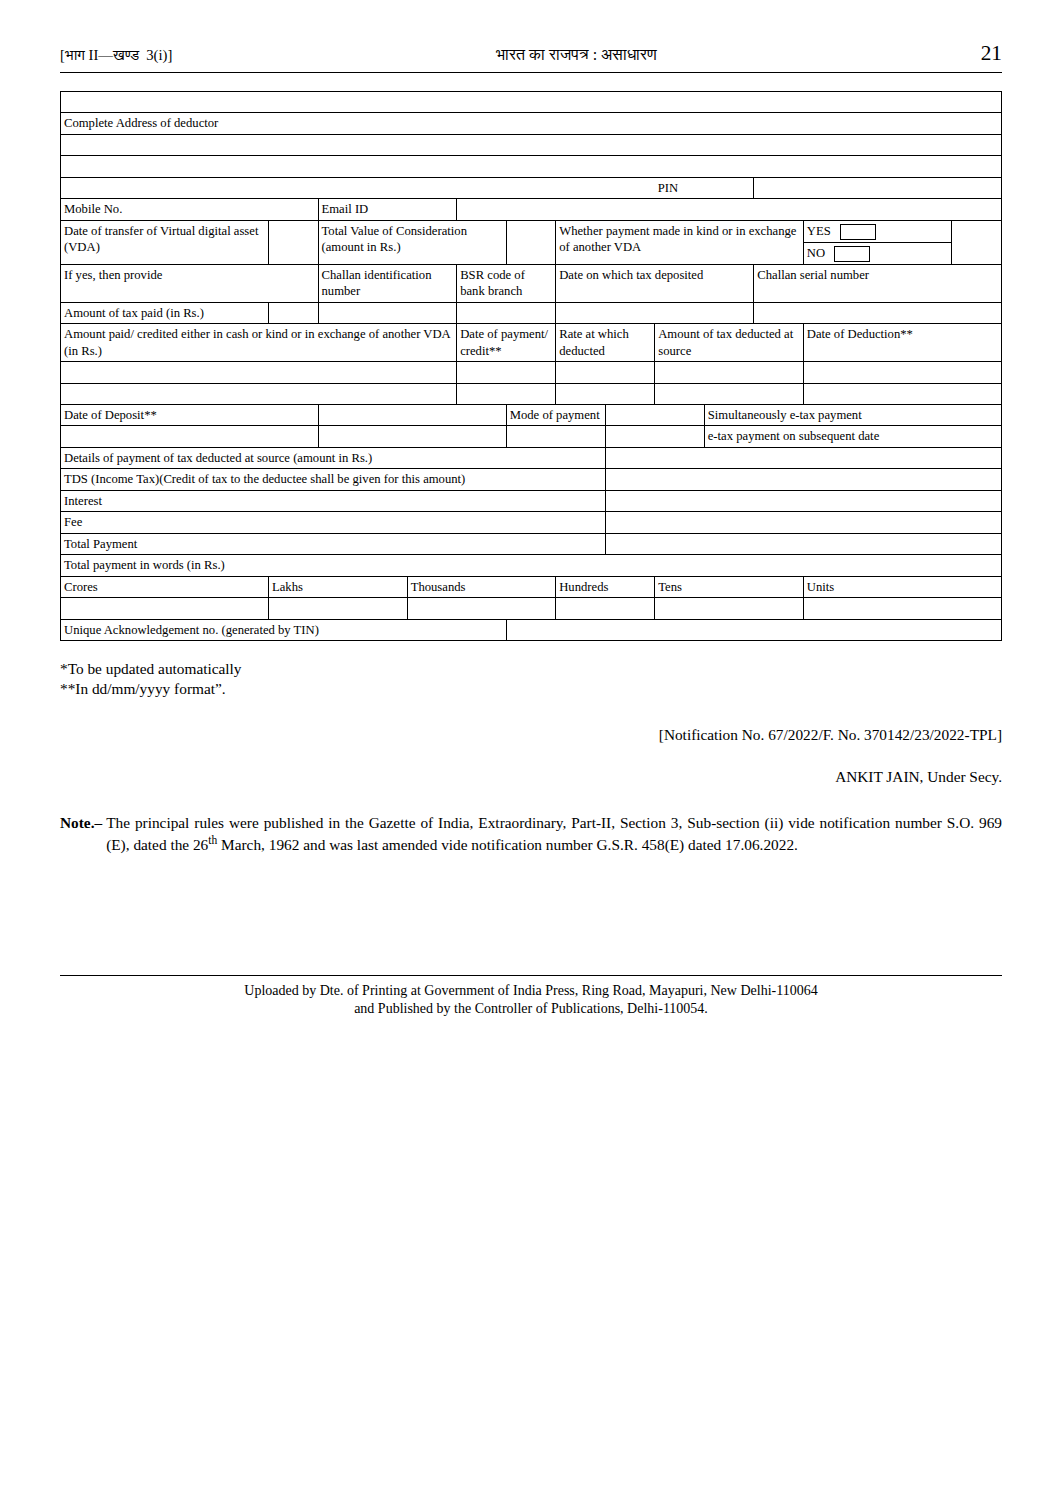[भाग II—खण्ड 3(i)]
भारत का राजपत्र : असाधारण
21
| Complete Address of deductor |
| | PIN | |
| Mobile No. | Email ID | |
| Date of transfer of Virtual digital asset (VDA) | | Total Value of Consideration (amount in Rs.) | | Whether payment made in kind or in exchange of another VDA | YES | |
| NO |
| If yes, then provide | Challan identification number | BSR code of bank branch | Date on which tax deposited | Challan serial number |
| Amount of tax paid (in Rs.) | | |
| Amount paid/ credited either in cash or kind or in exchange of another VDA (in Rs.) | Date of payment/ credit** | Rate at which deducted | Amount of tax deducted at source | Date of Deduction** |
| Date of Deposit** | | Mode of payment | | Simultaneously e-tax payment |
| | | | | e-tax payment on subsequent date |
| Details of payment of tax deducted at source (amount in Rs.) | |
| TDS (Income Tax)(Credit of tax to the deductee shall be given for this amount) | |
| Interest | |
| Fee | |
| Total Payment | |
| Total payment in words (in Rs.) |
| Crores | Lakhs | Thousands | Hundreds | Tens | Units |
| Unique Acknowledgement no. (generated by TIN) | |
*To be updated automatically
**In dd/mm/yyyy format”.
[Notification No. 67/2022/F. No. 370142/23/2022-TPL]
ANKIT JAIN, Under Secy.
Note.– The principal rules were published in the Gazette of India, Extraordinary, Part-II, Section 3, Sub-section (ii) vide notification number S.O. 969 (E), dated the 26th March, 1962 and was last amended vide notification number G.S.R. 458(E) dated 17.06.2022.
Uploaded by Dte. of Printing at Government of India Press, Ring Road, Mayapuri, New Delhi-110064
and Published by the Controller of Publications, Delhi-110054.